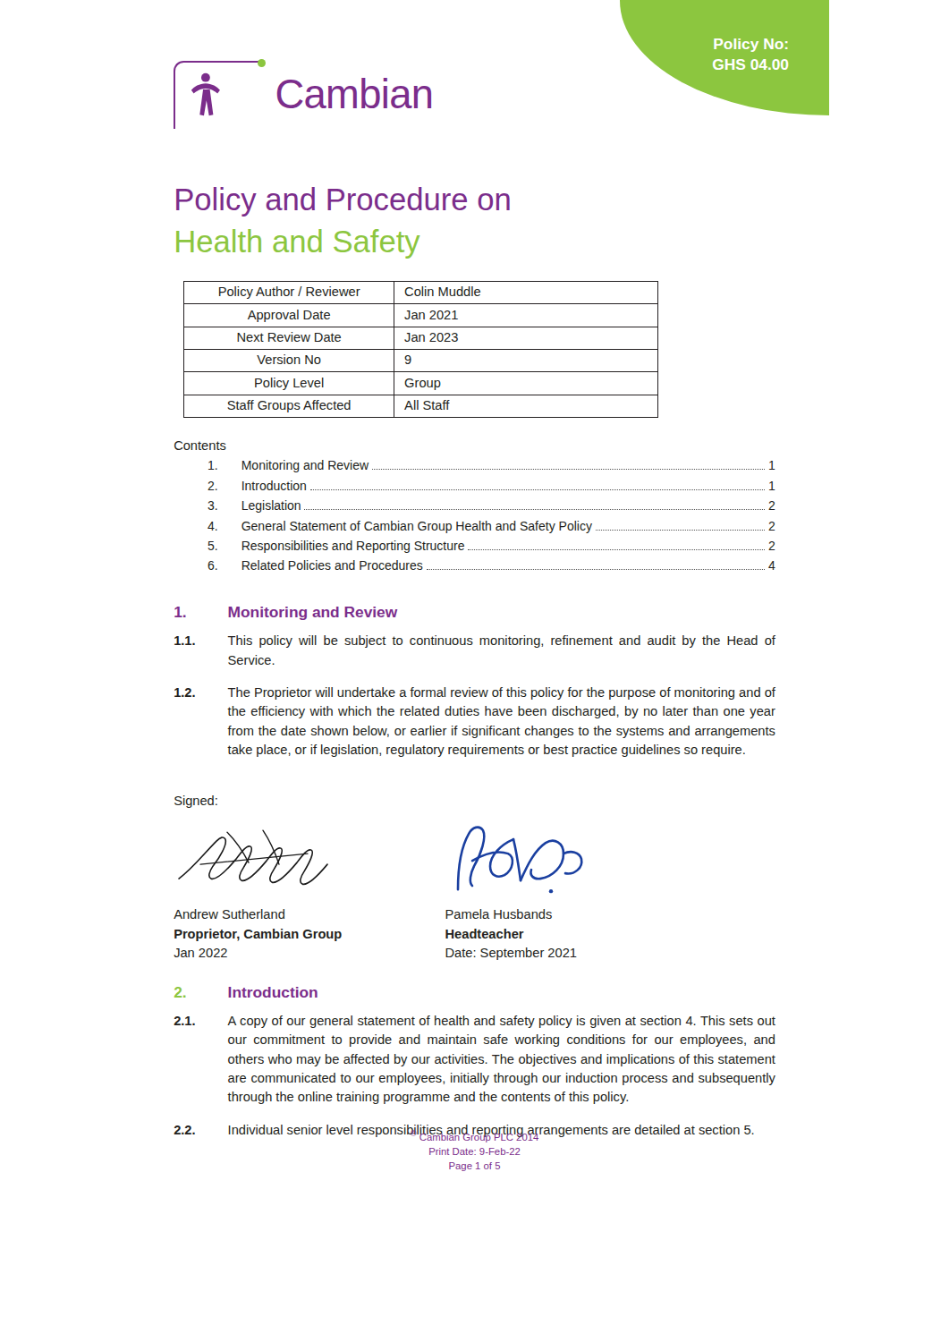Policy No:
GHS 04.00
Cambian
Policy and Procedure on
Health and Safety
| Policy Author / Reviewer | Colin Muddle |
| Approval Date | Jan 2021 |
| Next Review Date | Jan 2023 |
| Version No | 9 |
| Policy Level | Group |
| Staff Groups Affected | All Staff |
Contents
1. Monitoring and Review 1
2. Introduction 1
3. Legislation 2
4. General Statement of Cambian Group Health and Safety Policy 2
5. Responsibilities and Reporting Structure 2
6. Related Policies and Procedures 4
1. Monitoring and Review
1.1.
This policy will be subject to continuous monitoring, refinement and audit by the Head of Service.
1.2.
The Proprietor will undertake a formal review of this policy for the purpose of monitoring and of the efficiency with which the related duties have been discharged, by no later than one year from the date shown below, or earlier if significant changes to the systems and arrangements take place, or if legislation, regulatory requirements or best practice guidelines so require.
Signed:
Andrew Sutherland
Proprietor, Cambian Group
Jan 2022
Pamela Husbands
Headteacher
Date: September 2021
2. Introduction
2.1.
A copy of our general statement of health and safety policy is given at section 4. This sets out our commitment to provide and maintain safe working conditions for our employees, and others who may be affected by our activities. The objectives and implications of this statement are communicated to our employees, initially through our induction process and subsequently through the online training programme and the contents of this policy.
2.2.
Individual senior level responsibilities and reporting arrangements are detailed at section 5.
® Cambian Group PLC 2014
Print Date: 9-Feb-22
Page 1 of 5